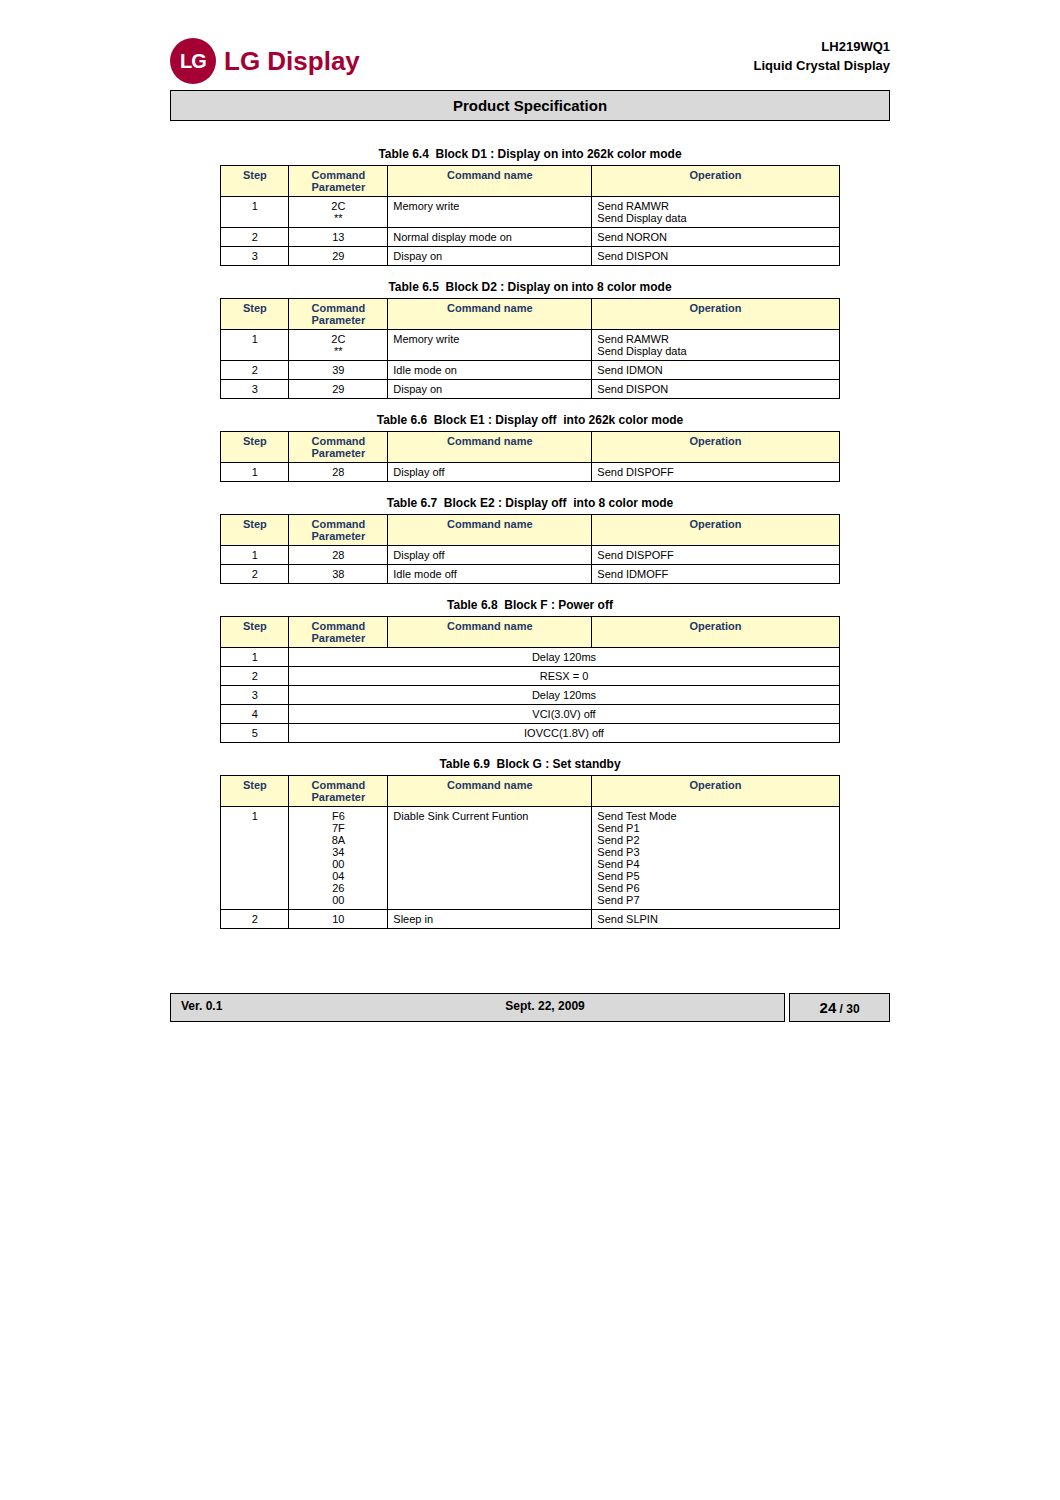LG
LG Display
LH219WQ1
Liquid Crystal Display
Product Specification
Table 6.4 Block D1 : Display on into 262k color mode
| Step | Command Parameter | Command name | Operation |
| --- | --- | --- | --- |
| 1 | 2C ** | Memory write | Send RAMWR Send Display data |
| 2 | 13 | Normal display mode on | Send NORON |
| 3 | 29 | Dispay on | Send DISPON |
Table 6.5 Block D2 : Display on into 8 color mode
| Step | Command Parameter | Command name | Operation |
| --- | --- | --- | --- |
| 1 | 2C ** | Memory write | Send RAMWR Send Display data |
| 2 | 39 | Idle mode on | Send IDMON |
| 3 | 29 | Dispay on | Send DISPON |
Table 6.6 Block E1 : Display off into 262k color mode
| Step | Command Parameter | Command name | Operation |
| --- | --- | --- | --- |
| 1 | 28 | Display off | Send DISPOFF |
Table 6.7 Block E2 : Display off into 8 color mode
| Step | Command Parameter | Command name | Operation |
| --- | --- | --- | --- |
| 1 | 28 | Display off | Send DISPOFF |
| 2 | 38 | Idle mode off | Send IDMOFF |
Table 6.8 Block F : Power off
| Step | Command Parameter | Command name | Operation |
| --- | --- | --- | --- |
| 1 | Delay 120ms |
| 2 | RESX = 0 |
| 3 | Delay 120ms |
| 4 | VCI(3.0V) off |
| 5 | IOVCC(1.8V) off |
Table 6.9 Block G : Set standby
| Step | Command Parameter | Command name | Operation |
| --- | --- | --- | --- |
| 1 | F6 7F 8A 34 00 04 26 00 | Diable Sink Current Funtion | Send Test Mode Send P1 Send P2 Send P3 Send P4 Send P5 Send P6 Send P7 |
| 2 | 10 | Sleep in | Send SLPIN |
Ver. 0.1
Sept. 22, 2009
24 / 30